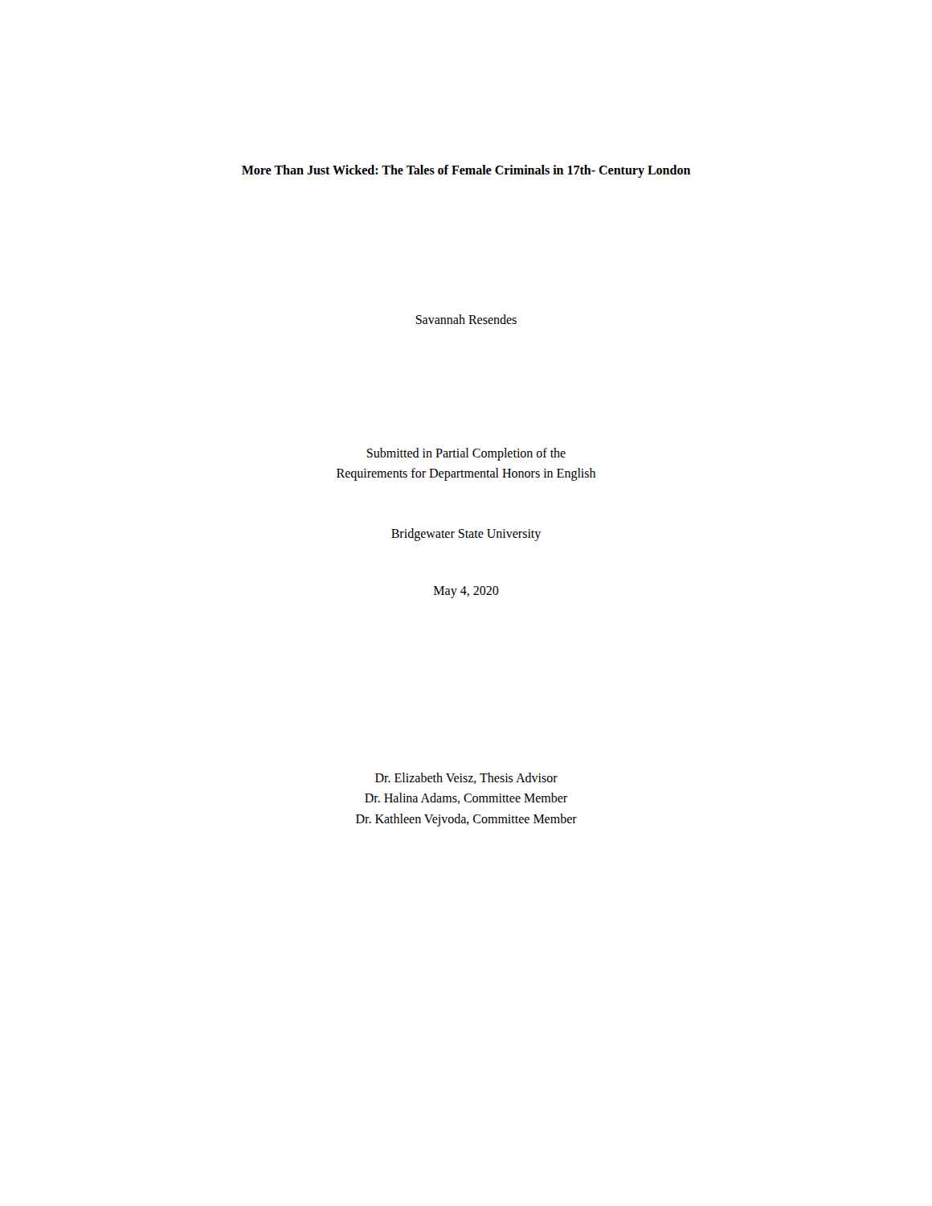More Than Just Wicked: The Tales of Female Criminals in 17th- Century London
Savannah Resendes
Submitted in Partial Completion of the
Requirements for Departmental Honors in English
Bridgewater State University
May 4, 2020
Dr. Elizabeth Veisz, Thesis Advisor
Dr. Halina Adams, Committee Member
Dr. Kathleen Vejvoda, Committee Member